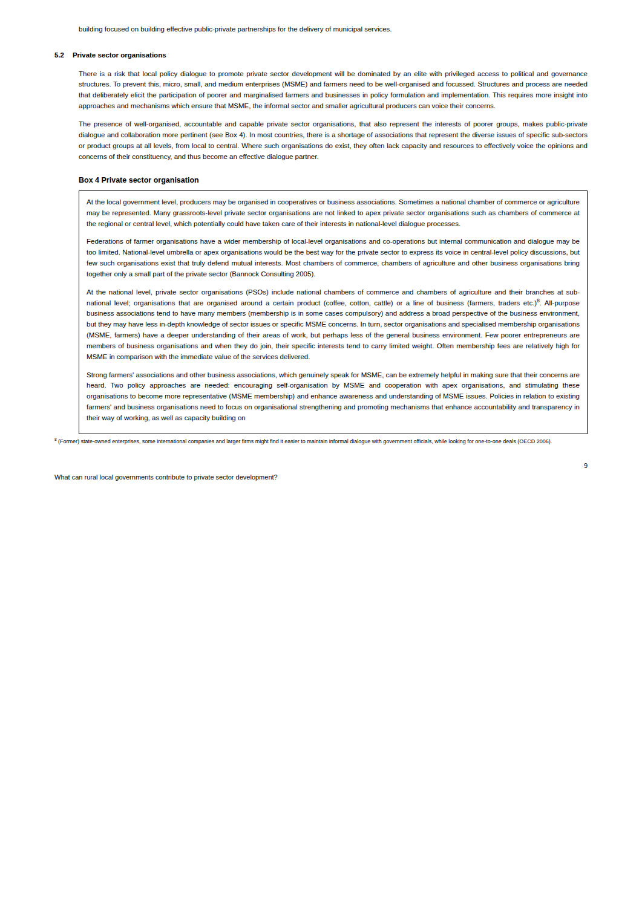building focused on building effective public-private partnerships for the delivery of municipal services.
5.2 Private sector organisations
There is a risk that local policy dialogue to promote private sector development will be dominated by an elite with privileged access to political and governance structures. To prevent this, micro, small, and medium enterprises (MSME) and farmers need to be well-organised and focussed. Structures and process are needed that deliberately elicit the participation of poorer and marginalised farmers and businesses in policy formulation and implementation. This requires more insight into approaches and mechanisms which ensure that MSME, the informal sector and smaller agricultural producers can voice their concerns.
The presence of well-organised, accountable and capable private sector organisations, that also represent the interests of poorer groups, makes public-private dialogue and collaboration more pertinent (see Box 4). In most countries, there is a shortage of associations that represent the diverse issues of specific sub-sectors or product groups at all levels, from local to central. Where such organisations do exist, they often lack capacity and resources to effectively voice the opinions and concerns of their constituency, and thus become an effective dialogue partner.
Box 4 Private sector organisation
At the local government level, producers may be organised in cooperatives or business associations. Sometimes a national chamber of commerce or agriculture may be represented. Many grassroots-level private sector organisations are not linked to apex private sector organisations such as chambers of commerce at the regional or central level, which potentially could have taken care of their interests in national-level dialogue processes.
Federations of farmer organisations have a wider membership of local-level organisations and co-operations but internal communication and dialogue may be too limited. National-level umbrella or apex organisations would be the best way for the private sector to express its voice in central-level policy discussions, but few such organisations exist that truly defend mutual interests. Most chambers of commerce, chambers of agriculture and other business organisations bring together only a small part of the private sector (Bannock Consulting 2005).
At the national level, private sector organisations (PSOs) include national chambers of commerce and chambers of agriculture and their branches at sub-national level; organisations that are organised around a certain product (coffee, cotton, cattle) or a line of business (farmers, traders etc.)8. All-purpose business associations tend to have many members (membership is in some cases compulsory) and address a broad perspective of the business environment, but they may have less in-depth knowledge of sector issues or specific MSME concerns. In turn, sector organisations and specialised membership organisations (MSME, farmers) have a deeper understanding of their areas of work, but perhaps less of the general business environment. Few poorer entrepreneurs are members of business organisations and when they do join, their specific interests tend to carry limited weight. Often membership fees are relatively high for MSME in comparison with the immediate value of the services delivered.
Strong farmers' associations and other business associations, which genuinely speak for MSME, can be extremely helpful in making sure that their concerns are heard. Two policy approaches are needed: encouraging self-organisation by MSME and cooperation with apex organisations, and stimulating these organisations to become more representative (MSME membership) and enhance awareness and understanding of MSME issues. Policies in relation to existing farmers' and business organisations need to focus on organisational strengthening and promoting mechanisms that enhance accountability and transparency in their way of working, as well as capacity building on
8 (Former) state-owned enterprises, some international companies and larger firms might find it easier to maintain informal dialogue with government officials, while looking for one-to-one deals (OECD 2006).
9
What can rural local governments contribute to private sector development?